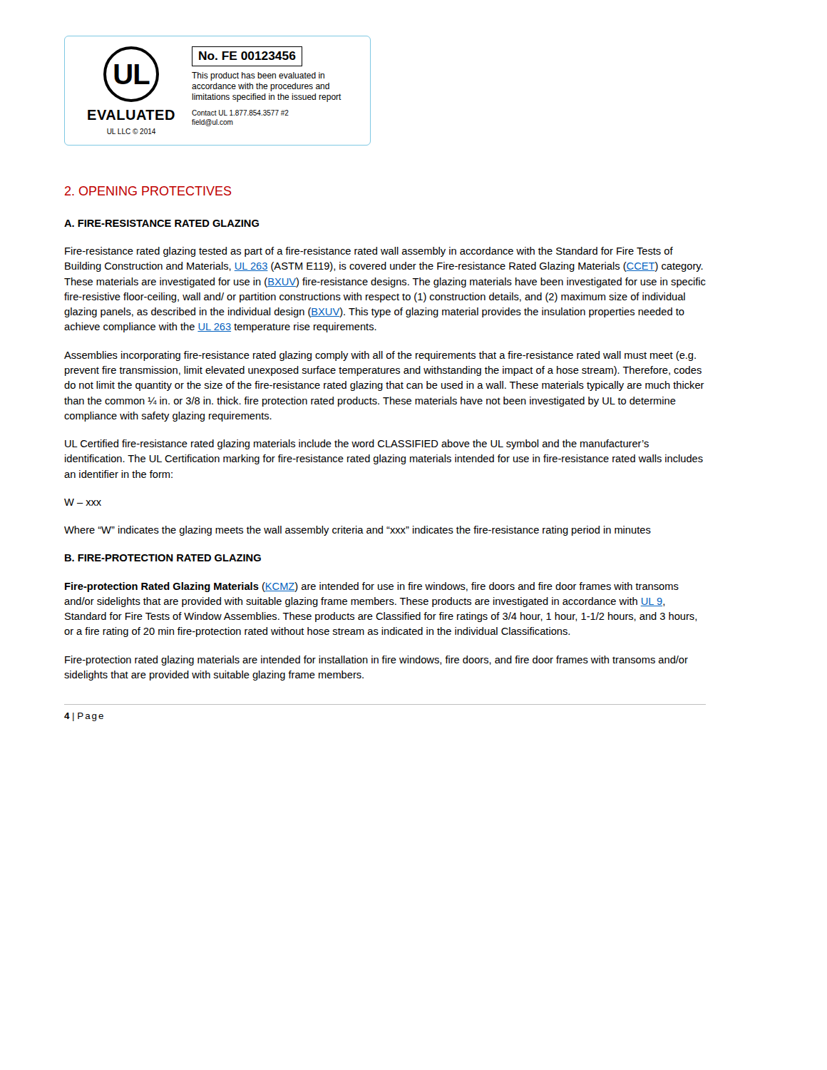UL
EVALUATED
UL LLC © 2014
No. FE 00123456
This product has been evaluated in accordance with the procedures and limitations specified in the issued report
Contact UL 1.877.854.3577 #2
field@ul.com
2. OPENING PROTECTIVES
A. FIRE-RESISTANCE RATED GLAZING
Fire-resistance rated glazing tested as part of a fire-resistance rated wall assembly in accordance with the Standard for Fire Tests of Building Construction and Materials, UL 263 (ASTM E119), is covered under the Fire-resistance Rated Glazing Materials (CCET) category. These materials are investigated for use in (BXUV) fire-resistance designs. The glazing materials have been investigated for use in specific fire-resistive floor-ceiling, wall and/ or partition constructions with respect to (1) construction details, and (2) maximum size of individual glazing panels, as described in the individual design (BXUV). This type of glazing material provides the insulation properties needed to achieve compliance with the UL 263 temperature rise requirements.
Assemblies incorporating fire-resistance rated glazing comply with all of the requirements that a fire-resistance rated wall must meet (e.g. prevent fire transmission, limit elevated unexposed surface temperatures and withstanding the impact of a hose stream). Therefore, codes do not limit the quantity or the size of the fire-resistance rated glazing that can be used in a wall. These materials typically are much thicker than the common ¼ in. or 3/8 in. thick. fire protection rated products. These materials have not been investigated by UL to determine compliance with safety glazing requirements.
UL Certified fire-resistance rated glazing materials include the word CLASSIFIED above the UL symbol and the manufacturer’s identification. The UL Certification marking for fire-resistance rated glazing materials intended for use in fire-resistance rated walls includes an identifier in the form:
W – xxx
Where “W” indicates the glazing meets the wall assembly criteria and “xxx” indicates the fire-resistance rating period in minutes
B. FIRE-PROTECTION RATED GLAZING
Fire-protection Rated Glazing Materials (KCMZ) are intended for use in fire windows, fire doors and fire door frames with transoms and/or sidelights that are provided with suitable glazing frame members. These products are investigated in accordance with UL 9, Standard for Fire Tests of Window Assemblies. These products are Classified for fire ratings of 3/4 hour, 1 hour, 1-1/2 hours, and 3 hours, or a fire rating of 20 min fire-protection rated without hose stream as indicated in the individual Classifications.
Fire-protection rated glazing materials are intended for installation in fire windows, fire doors, and fire door frames with transoms and/or sidelights that are provided with suitable glazing frame members.
4 | Page